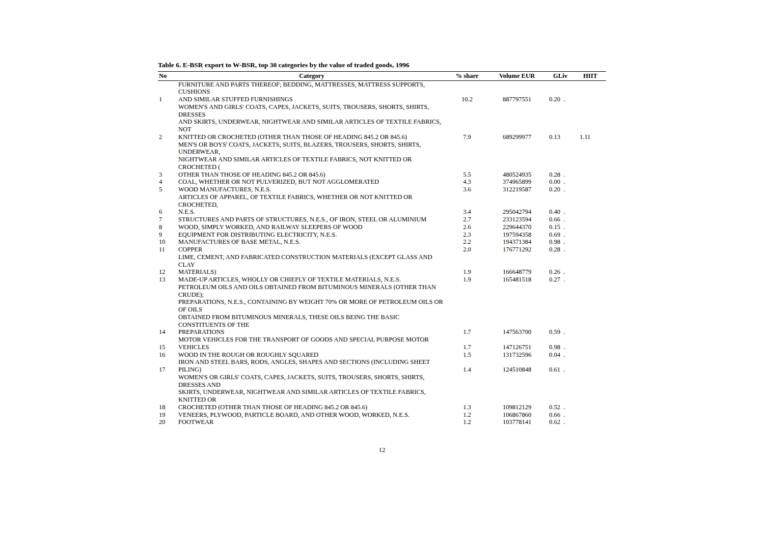Table 6. E-BSR export to W-BSR, top 30 categories by the value of traded goods, 1996
| No | Category | % share | Volume EUR | GLiv | HIIT |
| --- | --- | --- | --- | --- | --- |
| 1 | FURNITURE AND PARTS THEREOF; BEDDING, MATTRESSES, MATTRESS SUPPORTS, CUSHIONS AND SIMILAR STUFFED FURNISHINGS | 10.2 | 887797551 | 0.20 . | |
| 2 | WOMEN'S AND GIRLS' COATS, CAPES, JACKETS, SUITS, TROUSERS, SHORTS, SHIRTS, DRESSES AND SKIRTS, UNDERWEAR, NIGHTWEAR AND SIMILAR ARTICLES OF TEXTILE FABRICS, NOT KNITTED OR CROCHETED (OTHER THAN THOSE OF HEADING 845.2 OR 845.6) | 7.9 | 689299977 | 0.13 | 1.11 |
| 3 | MEN'S OR BOYS' COATS, JACKETS, SUITS, BLAZERS, TROUSERS, SHORTS, SHIRTS, UNDERWEAR, NIGHTWEAR AND SIMILAR ARTICLES OF TEXTILE FABRICS, NOT KNITTED OR CROCHETED ( OTHER THAN THOSE OF HEADING 845.2 OR 845.6) | 5.5 | 480524935 | 0.28 . | |
| 4 | COAL, WHETHER OR NOT PULVERIZED, BUT NOT AGGLOMERATED | 4.3 | 374965899 | 0.00 . | |
| 5 | WOOD MANUFACTURES, N.E.S. | 3.6 | 312219587 | 0.20 . | |
| 6 | ARTICLES OF APPAREL, OF TEXTILE FABRICS, WHETHER OR NOT KNITTED OR CROCHETED, N.E.S. | 3.4 | 295042794 | 0.40 . | |
| 7 | STRUCTURES AND PARTS OF STRUCTURES, N.E.S., OF IRON, STEEL OR ALUMINIUM | 2.7 | 233123594 | 0.66 . | |
| 8 | WOOD, SIMPLY WORKED, AND RAILWAY SLEEPERS OF WOOD | 2.6 | 229644370 | 0.15 . | |
| 9 | EQUIPMENT FOR DISTRIBUTING ELECTRICITY, N.E.S. | 2.3 | 197594358 | 0.69 . | |
| 10 | MANUFACTURES OF BASE METAL, N.E.S. | 2.2 | 194371384 | 0.98 . | |
| 11 | COPPER | 2.0 | 176771292 | 0.28 . | |
| 12 | LIME, CEMENT, AND FABRICATED CONSTRUCTION MATERIALS (EXCEPT GLASS AND CLAY MATERIALS) | 1.9 | 166648779 | 0.26 . | |
| 13 | MADE-UP ARTICLES, WHOLLY OR CHIEFLY OF TEXTILE MATERIALS, N.E.S. | 1.9 | 165481518 | 0.27 . | |
| 14 | PETROLEUM OILS AND OILS OBTAINED FROM BITUMINOUS MINERALS (OTHER THAN CRUDE); PREPARATIONS, N.E.S., CONTAINING BY WEIGHT 70% OR MORE OF PETROLEUM OILS OR OF OILS OBTAINED FROM BITUMINOUS MINERALS, THESE OILS BEING THE BASIC CONSTITUENTS OF THE PREPARATIONS | 1.7 | 147563700 | 0.59 . | |
| 15 | MOTOR VEHICLES FOR THE TRANSPORT OF GOODS AND SPECIAL PURPOSE MOTOR VEHICLES | 1.7 | 147126751 | 0.98 . | |
| 16 | WOOD IN THE ROUGH OR ROUGHLY SQUARED | 1.5 | 131732596 | 0.04 . | |
| 17 | IRON AND STEEL BARS, RODS, ANGLES, SHAPES AND SECTIONS (INCLUDING SHEET PILING) | 1.4 | 124510848 | 0.61 . | |
| 18 | WOMEN'S OR GIRLS' COATS, CAPES, JACKETS, SUITS, TROUSERS, SHORTS, SHIRTS, DRESSES AND SKIRTS, UNDERWEAR, NIGHTWEAR AND SIMILAR ARTICLES OF TEXTILE FABRICS, KNITTED OR CROCHETED (OTHER THAN THOSE OF HEADING 845.2 OR 845.6) | 1.3 | 109812129 | 0.52 . | |
| 19 | VENEERS, PLYWOOD, PARTICLE BOARD, AND OTHER WOOD, WORKED, N.E.S. | 1.2 | 106867860 | 0.66 . | |
| 20 | FOOTWEAR | 1.2 | 103778141 | 0.62 . | |
12